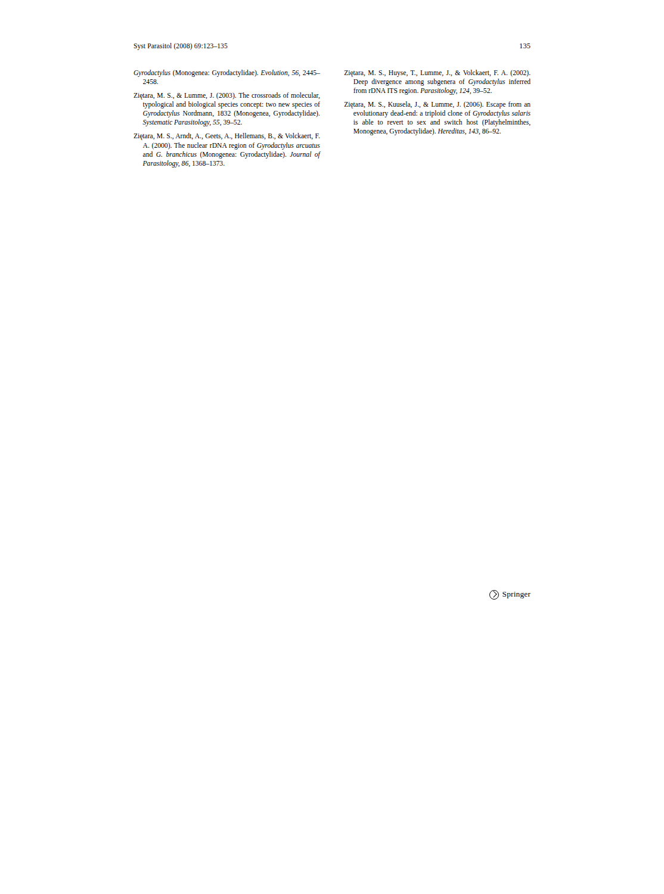Syst Parasitol (2008) 69:123–135
135
Gyrodactylus (Monogenea: Gyrodactylidae). Evolution, 56, 2445–2458.
Ziętara, M. S., & Lumme, J. (2003). The crossroads of molecular, typological and biological species concept: two new species of Gyrodactylus Nordmann, 1832 (Monogenea, Gyrodactylidae). Systematic Parasitology, 55, 39–52.
Ziętara, M. S., Arndt, A., Geets, A., Hellemans, B., & Volckaert, F. A. (2000). The nuclear rDNA region of Gyrodactylus arcuatus and G. branchicus (Monogenea: Gyrodactylidae). Journal of Parasitology, 86, 1368–1373.
Ziętara, M. S., Huyse, T., Lumme, J., & Volckaert, F. A. (2002). Deep divergence among subgenera of Gyrodactylus inferred from rDNA ITS region. Parasitology, 124, 39–52.
Ziętara, M. S., Kuusela, J., & Lumme, J. (2006). Escape from an evolutionary dead-end: a triploid clone of Gyrodactylus salaris is able to revert to sex and switch host (Platyhelminthes, Monogenea, Gyrodactylidae). Hereditas, 143, 86–92.
Springer